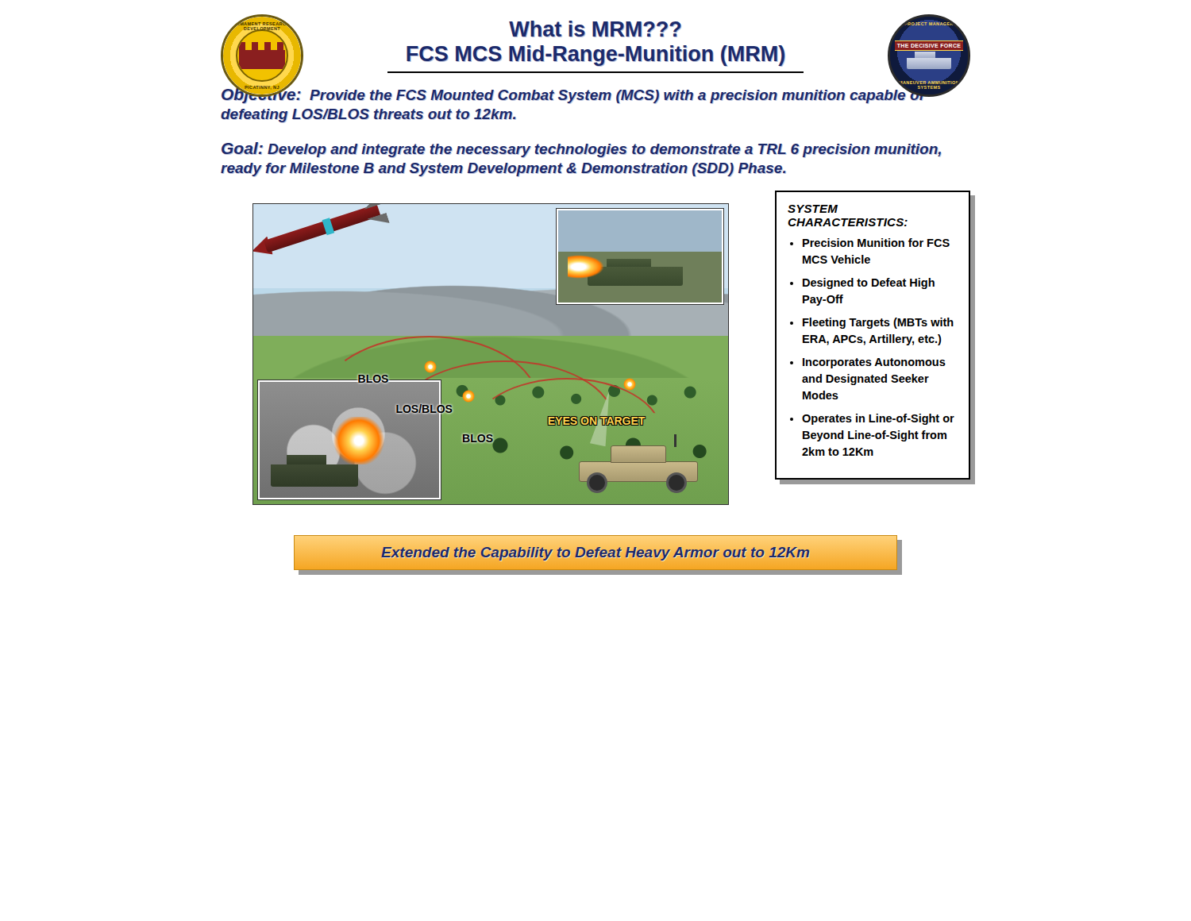ARMAMENT RESEARCH, DEVELOPMENT
PICATINNY, NJ
PROJECT MANAGER
THE DECISIVE FORCE
MANEUVER AMMUNITION SYSTEMS
What is MRM??? FCS MCS Mid-Range-Munition (MRM)
Objective: Provide the FCS Mounted Combat System (MCS) with a precision munition capable of defeating LOS/BLOS threats out to 12km.
Goal: Develop and integrate the necessary technologies to demonstrate a TRL 6 precision munition, ready for Milestone B and System Development & Demonstration (SDD) Phase.
BLOS LOS/BLOS BLOS EYES ON TARGET
SYSTEM CHARACTERISTICS:
Precision Munition for FCS MCS Vehicle
Designed to Defeat High Pay-Off
Fleeting Targets (MBTs with ERA, APCs, Artillery, etc.)
Incorporates Autonomous and Designated Seeker Modes
Operates in Line-of-Sight or Beyond Line-of-Sight from 2km to 12Km
Extended the Capability to Defeat Heavy Armor out to 12Km